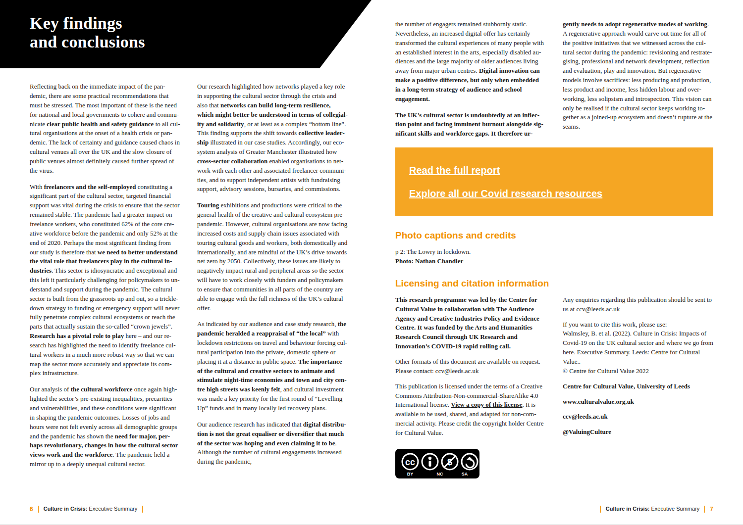Key findings
and conclusions
Reflecting back on the immediate impact of the pandemic, there are some practical recommendations that must be stressed. The most important of these is the need for national and local governments to cohere and communicate clear public health and safety guidance to all cultural organisations at the onset of a health crisis or pandemic. The lack of certainty and guidance caused chaos in cultural venues all over the UK and the slow closure of public venues almost definitely caused further spread of the virus.
With freelancers and the self-employed constituting a significant part of the cultural sector, targeted financial support was vital during the crisis to ensure that the sector remained stable. The pandemic had a greater impact on freelance workers, who constituted 62% of the core creative workforce before the pandemic and only 52% at the end of 2020. Perhaps the most significant finding from our study is therefore that we need to better understand the vital role that freelancers play in the cultural industries. This sector is idiosyncratic and exceptional and this left it particularly challenging for policymakers to understand and support during the pandemic. The cultural sector is built from the grassroots up and out, so a trickle-down strategy to funding or emergency support will never fully penetrate complex cultural ecosystems or reach the parts that actually sustain the so-called “crown jewels”. Research has a pivotal role to play here – and our research has highlighted the need to identify freelance cultural workers in a much more robust way so that we can map the sector more accurately and appreciate its complex infrastructure.
Our analysis of the cultural workforce once again highlighted the sector’s pre-existing inequalities, precarities and vulnerabilities, and these conditions were significant in shaping the pandemic outcomes. Losses of jobs and hours were not felt evenly across all demographic groups and the pandemic has shown the need for major, perhaps revolutionary, changes in how the cultural sector views work and the workforce. The pandemic held a mirror up to a deeply unequal cultural sector.
Our research highlighted how networks played a key role in supporting the cultural sector through the crisis and also that networks can build long-term resilience, which might better be understood in terms of collegiality and solidarity, or at least as a complex “bottom line”. This finding supports the shift towards collective leadership illustrated in our case studies. Accordingly, our ecosystem analysis of Greater Manchester illustrated how cross-sector collaboration enabled organisations to network with each other and associated freelancer communities, and to support independent artists with fundraising support, advisory sessions, bursaries, and commissions.
Touring exhibitions and productions were critical to the general health of the creative and cultural ecosystem pre-pandemic. However, cultural organisations are now facing increased costs and supply chain issues associated with touring cultural goods and workers, both domestically and internationally, and are mindful of the UK’s drive towards net zero by 2050. Collectively, these issues are likely to negatively impact rural and peripheral areas so the sector will have to work closely with funders and policymakers to ensure that communities in all parts of the country are able to engage with the full richness of the UK’s cultural offer.
As indicated by our audience and case study research, the pandemic heralded a reappraisal of “the local” with lockdown restrictions on travel and behaviour forcing cultural participation into the private, domestic sphere or placing it at a distance in public space. The importance of the cultural and creative sectors to animate and stimulate night-time economies and town and city centre high streets was keenly felt, and cultural investment was made a key priority for the first round of “Levelling Up” funds and in many locally led recovery plans.
Our audience research has indicated that digital distribution is not the great equaliser or diversifier that much of the sector was hoping and even claiming it to be. Although the number of cultural engagements increased during the pandemic,
6 Culture in Crisis: Executive Summary
the number of engagers remained stubbornly static. Nevertheless, an increased digital offer has certainly transformed the cultural experiences of many people with an established interest in the arts, especially disabled audiences and the large majority of older audiences living away from major urban centres. Digital innovation can make a positive difference, but only when embedded in a long-term strategy of audience and school engagement.
The UK’s cultural sector is undoubtedly at an inflection point and facing imminent burnout alongside significant skills and workforce gaps. It therefore urgently needs to adopt regenerative modes of working. A regenerative approach would carve out time for all of the positive initiatives that we witnessed across the cultural sector during the pandemic: revisioning and restrategising, professional and network development, reflection and evaluation, play and innovation. But regenerative models involve sacrifices: less producing and production, less product and income, less hidden labour and overworking, less solipsism and introspection. This vision can only be realised if the cultural sector keeps working together as a joined-up ecosystem and doesn’t rupture at the seams.
Read the full report Explore all our Covid research resources
Photo captions and credits
p 2: The Lowry in lockdown.
Photo: Nathan Chandler
Licensing and citation information
This research programme was led by the Centre for Cultural Value in collaboration with The Audience Agency and Creative Industries Policy and Evidence Centre. It was funded by the Arts and Humanities Research Council through UK Research and Innovation’s COVID-19 rapid rolling call.
Other formats of this document are available on request. Please contact: ccv@leeds.ac.uk
This publication is licensed under the terms of a Creative Commons Attribution-Non-commercial-ShareAlike 4.0 International license. View a copy of this license. It is available to be used, shared, and adapted for non-commercial activity. Please credit the copyright holder Centre for Cultural Value.
cc $ BY NC SA
Any enquiries regarding this publication should be sent to us at ccv@leeds.ac.uk
If you want to cite this work, please use:
Walmsley, B. et al. (2022). Culture in Crisis: Impacts of Covid-19 on the UK cultural sector and where we go from here. Executive Summary. Leeds: Centre for Cultural Value..
© Centre for Cultural Value 2022
Centre for Cultural Value, University of Leeds
www.culturalvalue.org.uk
ccv@leeds.ac.uk
@ValuingCulture
Culture in Crisis: Executive Summary 7